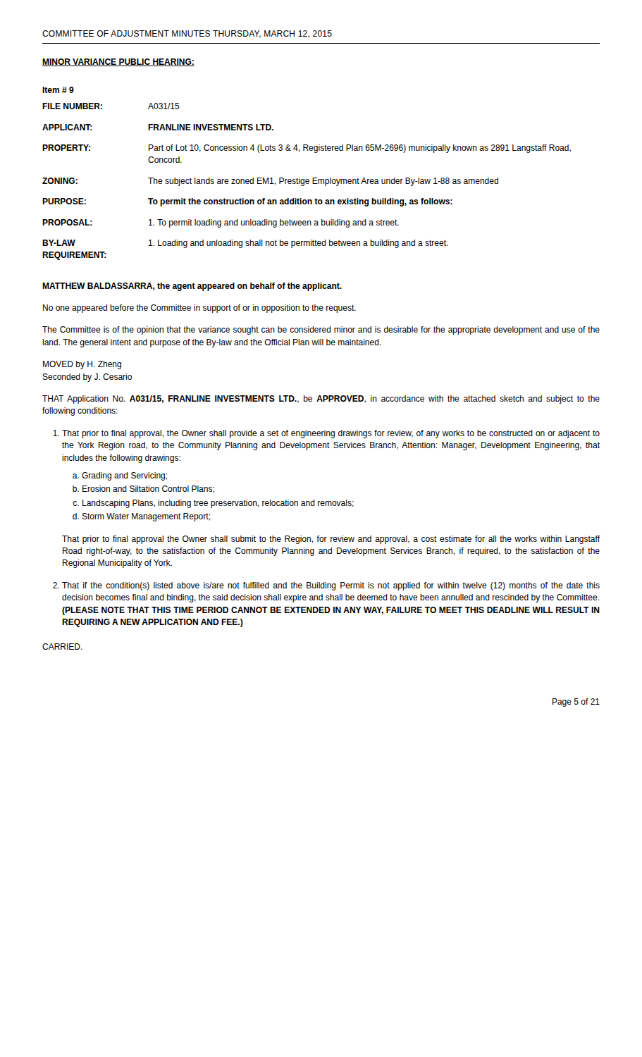COMMITTEE OF ADJUSTMENT MINUTES THURSDAY, MARCH 12, 2015
MINOR VARIANCE PUBLIC HEARING:
Item # 9
| FILE NUMBER: | A031/15 |
| APPLICANT: | FRANLINE INVESTMENTS LTD. |
| PROPERTY: | Part of Lot 10, Concession 4 (Lots 3 & 4, Registered Plan 65M-2696) municipally known as 2891 Langstaff Road, Concord. |
| ZONING: | The subject lands are zoned EM1, Prestige Employment Area under By-law 1-88 as amended |
| PURPOSE: | To permit the construction of an addition to an existing building, as follows: |
| PROPOSAL: | 1. To permit loading and unloading between a building and a street. |
| BY-LAW REQUIREMENT: | 1. Loading and unloading shall not be permitted between a building and a street. |
MATTHEW BALDASSARRA, the agent appeared on behalf of the applicant.
No one appeared before the Committee in support of or in opposition to the request.
The Committee is of the opinion that the variance sought can be considered minor and is desirable for the appropriate development and use of the land. The general intent and purpose of the By-law and the Official Plan will be maintained.
MOVED by H. Zheng
Seconded by J. Cesario
THAT Application No. A031/15, FRANLINE INVESTMENTS LTD., be APPROVED, in accordance with the attached sketch and subject to the following conditions:
That prior to final approval, the Owner shall provide a set of engineering drawings for review, of any works to be constructed on or adjacent to the York Region road, to the Community Planning and Development Services Branch, Attention: Manager, Development Engineering, that includes the following drawings:
Grading and Servicing;
Erosion and Siltation Control Plans;
Landscaping Plans, including tree preservation, relocation and removals;
Storm Water Management Report;
That prior to final approval the Owner shall submit to the Region, for review and approval, a cost estimate for all the works within Langstaff Road right-of-way, to the satisfaction of the Community Planning and Development Services Branch, if required, to the satisfaction of the Regional Municipality of York.
That if the condition(s) listed above is/are not fulfilled and the Building Permit is not applied for within twelve (12) months of the date this decision becomes final and binding, the said decision shall expire and shall be deemed to have been annulled and rescinded by the Committee.(PLEASE NOTE THAT THIS TIME PERIOD CANNOT BE EXTENDED IN ANY WAY, FAILURE TO MEET THIS DEADLINE WILL RESULT IN REQUIRING A NEW APPLICATION AND FEE.)
CARRIED.
Page 5 of 21